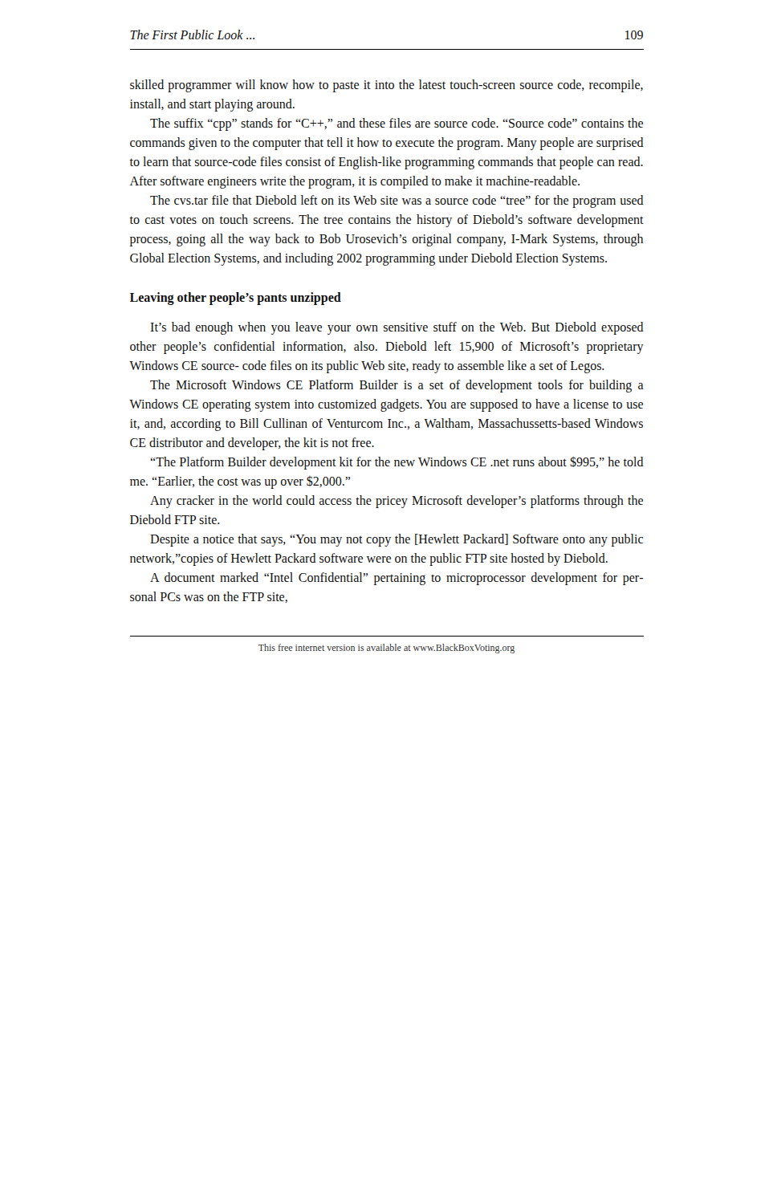The First Public Look ... 109
skilled programmer will know how to paste it into the latest touch-screen source code, recompile, install, and start playing around.
The suffix “cpp” stands for “C++,” and these files are source code. “Source code” contains the commands given to the computer that tell it how to execute the program. Many people are surprised to learn that source-code files consist of English-like programming commands that people can read. After software engineers write the program, it is compiled to make it machine-readable.
The cvs.tar file that Diebold left on its Web site was a source code “tree” for the program used to cast votes on touch screens. The tree contains the history of Diebold’s software development process, going all the way back to Bob Urosevich’s original company, I-Mark Systems, through Global Election Systems, and including 2002 programming under Diebold Election Systems.
Leaving other people’s pants unzipped
It’s bad enough when you leave your own sensitive stuff on the Web. But Diebold exposed other people’s confidential information, also. Diebold left 15,900 of Microsoft’s proprietary Windows CE source- code files on its public Web site, ready to assemble like a set of Legos.
The Microsoft Windows CE Platform Builder is a set of development tools for building a Windows CE operating system into customized gadgets. You are supposed to have a license to use it, and, according to Bill Cullinan of Venturcom Inc., a Waltham, Massachussetts-based Windows CE distributor and developer, the kit is not free.
“The Platform Builder development kit for the new Windows CE .net runs about $995,” he told me. “Earlier, the cost was up over $2,000.”
Any cracker in the world could access the pricey Microsoft developer’s platforms through the Diebold FTP site.
Despite a notice that says, “You may not copy the [Hewlett Packard] Software onto any public network,”copies of Hewlett Packard software were on the public FTP site hosted by Diebold.
A document marked “Intel Confidential” pertaining to microprocessor development for personal PCs was on the FTP site,
This free internet version is available at www.BlackBoxVoting.org